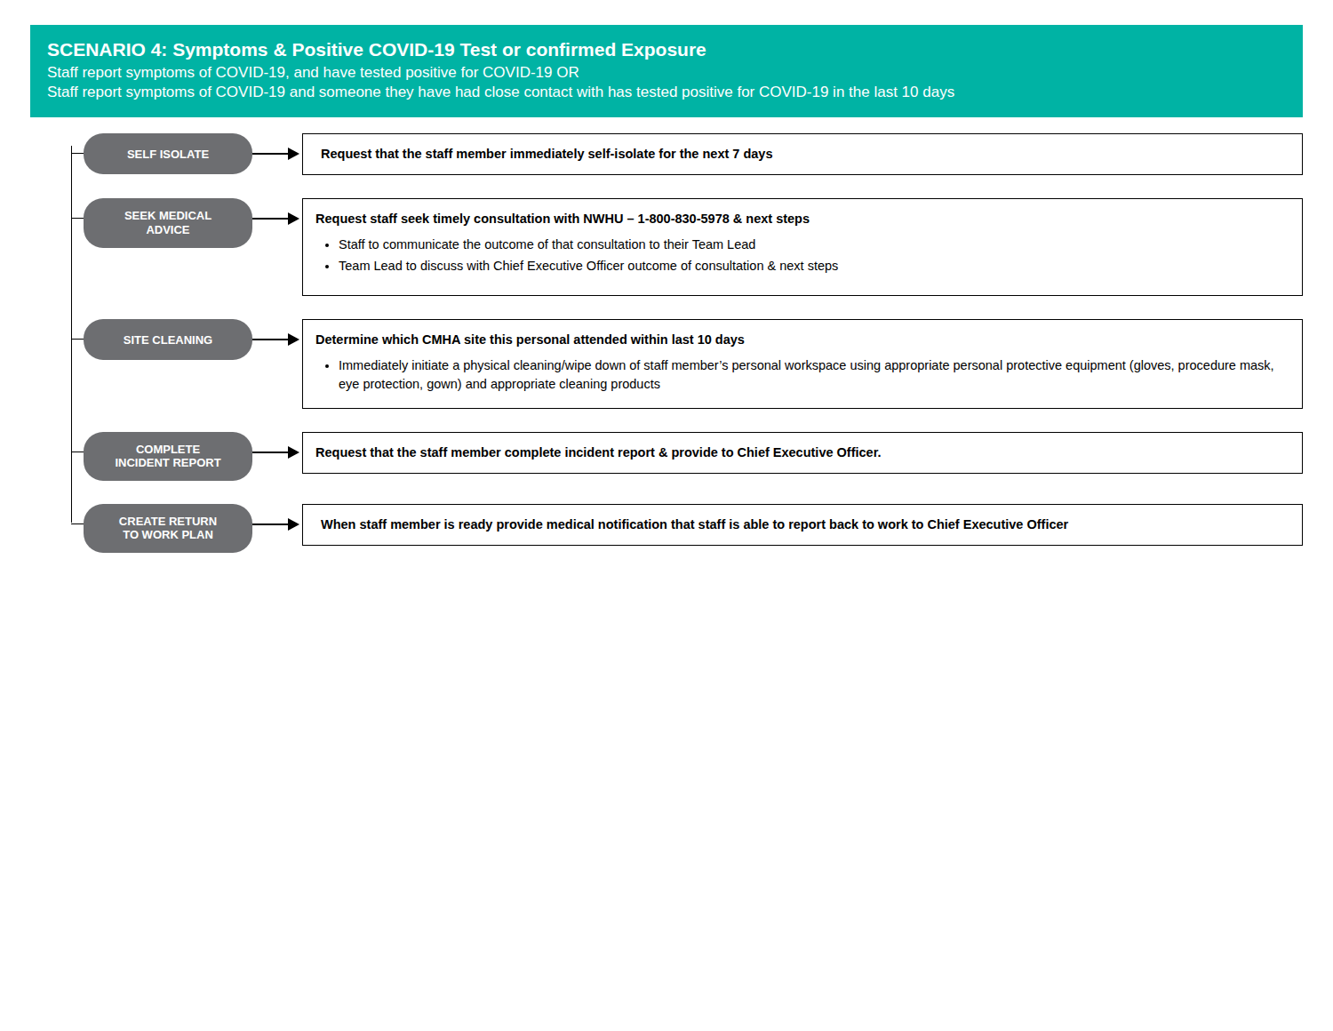SCENARIO 4: Symptoms & Positive COVID-19 Test or confirmed Exposure
Staff report symptoms of COVID-19, and have tested positive for COVID-19 OR
Staff report symptoms of COVID-19 and someone they have had close contact with has tested positive for COVID-19 in the last 10 days
SELF ISOLATE
Request that the staff member immediately self-isolate for the next 7 days
SEEK MEDICAL
ADVICE
Request staff seek timely consultation with NWHU – 1-800-830-5978 & next steps
Staff to communicate the outcome of that consultation to their Team Lead
Team Lead to discuss with Chief Executive Officer outcome of consultation & next steps
SITE CLEANING
Determine which CMHA site this personal attended within last 10 days
Immediately initiate a physical cleaning/wipe down of staff member’s personal workspace using appropriate personal protective equipment (gloves, procedure mask, eye protection, gown) and appropriate cleaning products
COMPLETE
INCIDENT REPORT
Request that the staff member complete incident report & provide to Chief Executive Officer.
CREATE RETURN
TO WORK PLAN
When staff member is ready provide medical notification that staff is able to report back to work to Chief Executive Officer